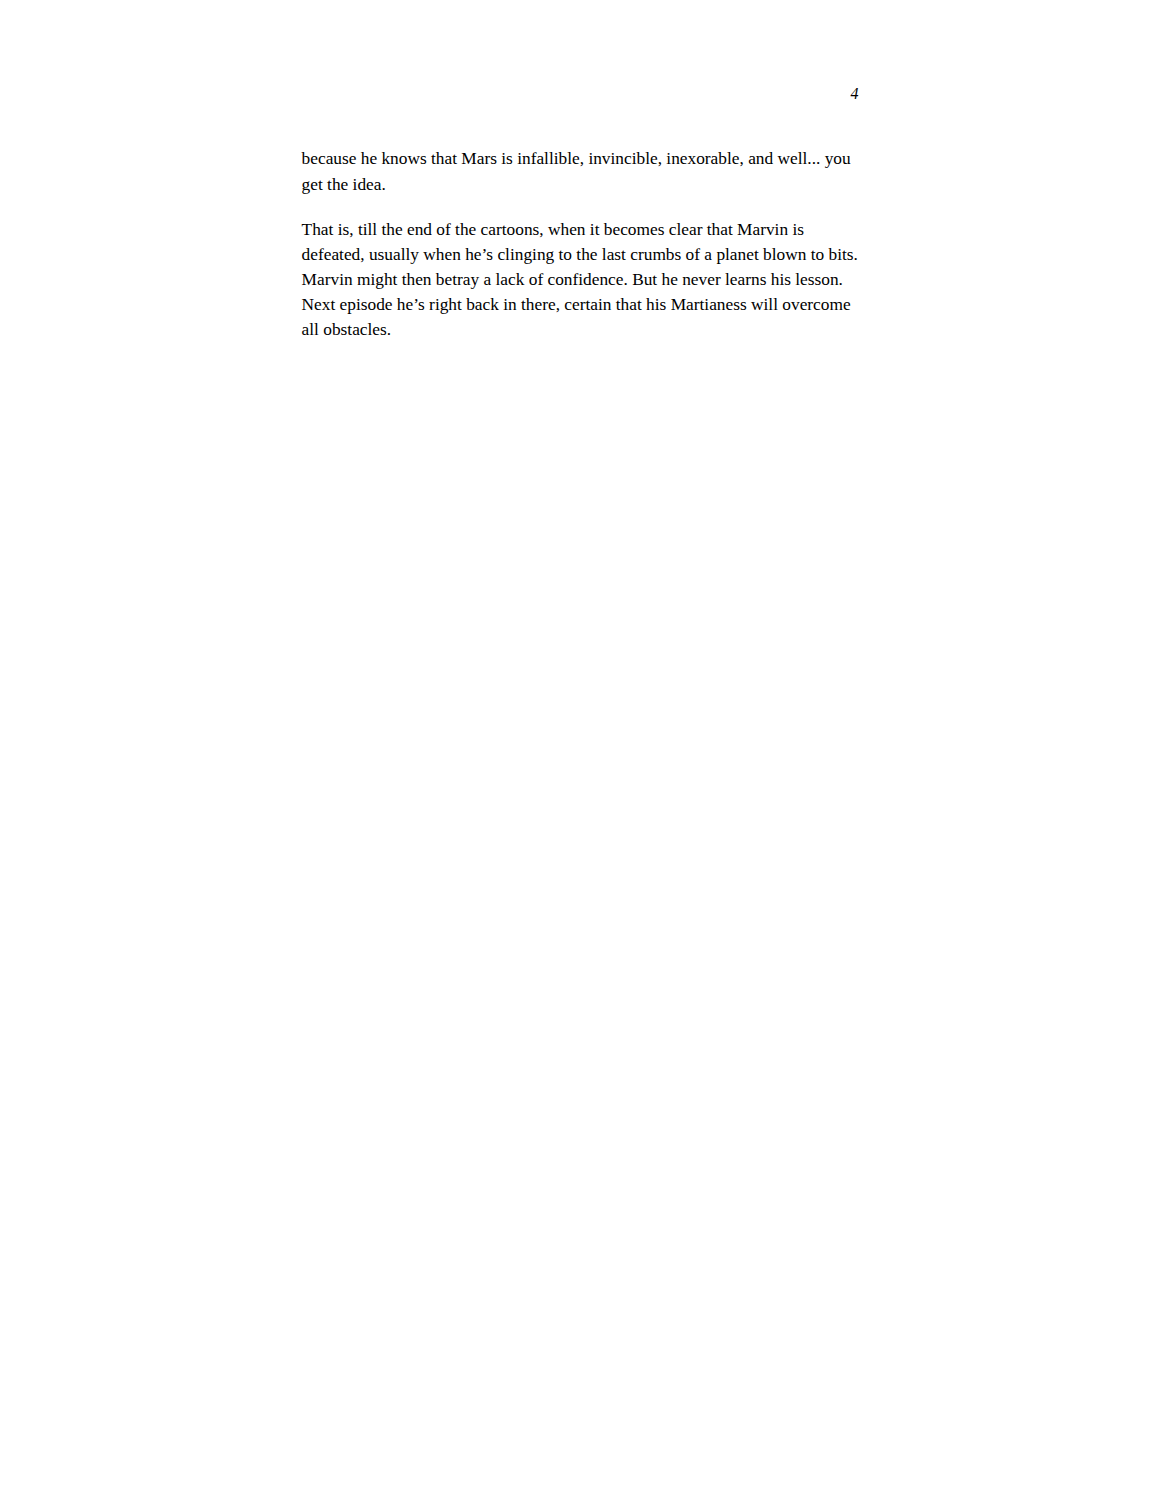4
because he knows that Mars is infallible, invincible, inexorable, and well... you get the idea.
That is, till the end of the cartoons, when it becomes clear that Marvin is defeated, usually when he’s clinging to the last crumbs of a planet blown to bits. Marvin might then betray a lack of confidence. But he never learns his lesson. Next episode he’s right back in there, certain that his Martianess will overcome all obstacles.